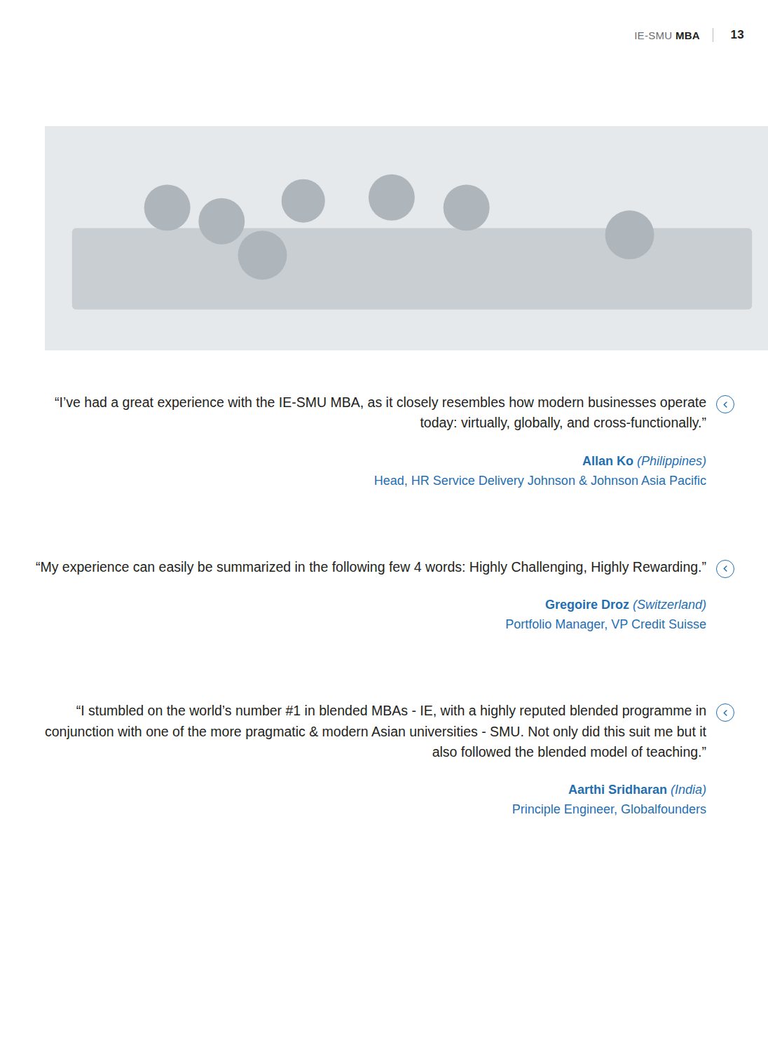IE-SMU MBA 13
“I’ve had a great experience with the IE-SMU MBA, as it closely resembles how modern businesses operate today: virtually, globally, and cross-functionally.”
Allan Ko (Philippines) Head, HR Service Delivery Johnson & Johnson Asia Pacific
“My experience can easily be summarized in the following few 4 words: Highly Challenging, Highly Rewarding.”
Gregoire Droz (Switzerland) Portfolio Manager, VP Credit Suisse
“I stumbled on the world’s number #1 in blended MBAs - IE, with a highly reputed blended programme in conjunction with one of the more pragmatic & modern Asian universities - SMU. Not only did this suit me but it also followed the blended model of teaching.”
Aarthi Sridharan (India) Principle Engineer, Globalfounders